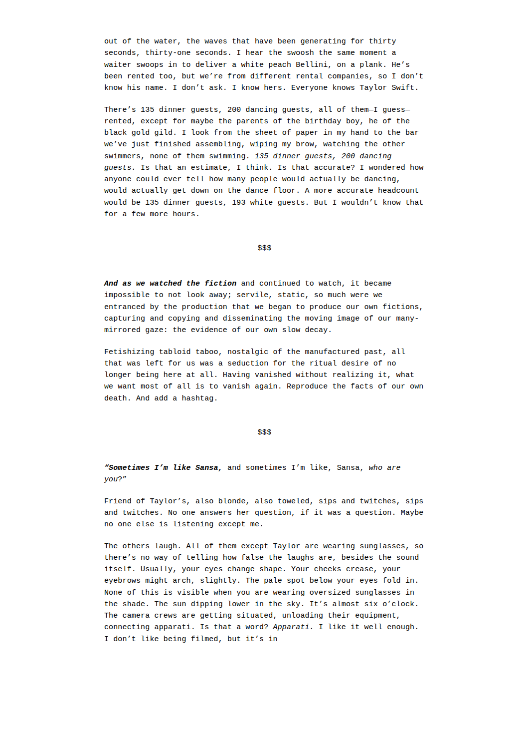out of the water, the waves that have been generating for thirty seconds, thirty-one seconds. I hear the swoosh the same moment a waiter swoops in to deliver a white peach Bellini, on a plank. He’s been rented too, but we’re from different rental companies, so I don’t know his name. I don’t ask. I know hers. Everyone knows Taylor Swift.
There’s 135 dinner guests, 200 dancing guests, all of them—I guess—rented, except for maybe the parents of the birthday boy, he of the black gold gild. I look from the sheet of paper in my hand to the bar we’ve just finished assembling, wiping my brow, watching the other swimmers, none of them swimming. 135 dinner guests, 200 dancing guests. Is that an estimate, I think. Is that accurate? I wondered how anyone could ever tell how many people would actually be dancing, would actually get down on the dance floor. A more accurate headcount would be 135 dinner guests, 193 white guests. But I wouldn’t know that for a few more hours.
$$$
And as we watched the fiction and continued to watch, it became impossible to not look away; servile, static, so much were we entranced by the production that we began to produce our own fictions, capturing and copying and disseminating the moving image of our many-mirrored gaze: the evidence of our own slow decay.
Fetishizing tabloid taboo, nostalgic of the manufactured past, all that was left for us was a seduction for the ritual desire of no longer being here at all. Having vanished without realizing it, what we want most of all is to vanish again. Reproduce the facts of our own death. And add a hashtag.
$$$
“Sometimes I’m like Sansa, and sometimes I’m like, Sansa, who are you?”
Friend of Taylor’s, also blonde, also toweled, sips and twitches, sips and twitches. No one answers her question, if it was a question. Maybe no one else is listening except me.
The others laugh. All of them except Taylor are wearing sunglasses, so there’s no way of telling how false the laughs are, besides the sound itself. Usually, your eyes change shape. Your cheeks crease, your eyebrows might arch, slightly. The pale spot below your eyes fold in. None of this is visible when you are wearing oversized sunglasses in the shade. The sun dipping lower in the sky. It’s almost six o’clock. The camera crews are getting situated, unloading their equipment, connecting apparati. Is that a word? Apparati. I like it well enough. I don’t like being filmed, but it’s in